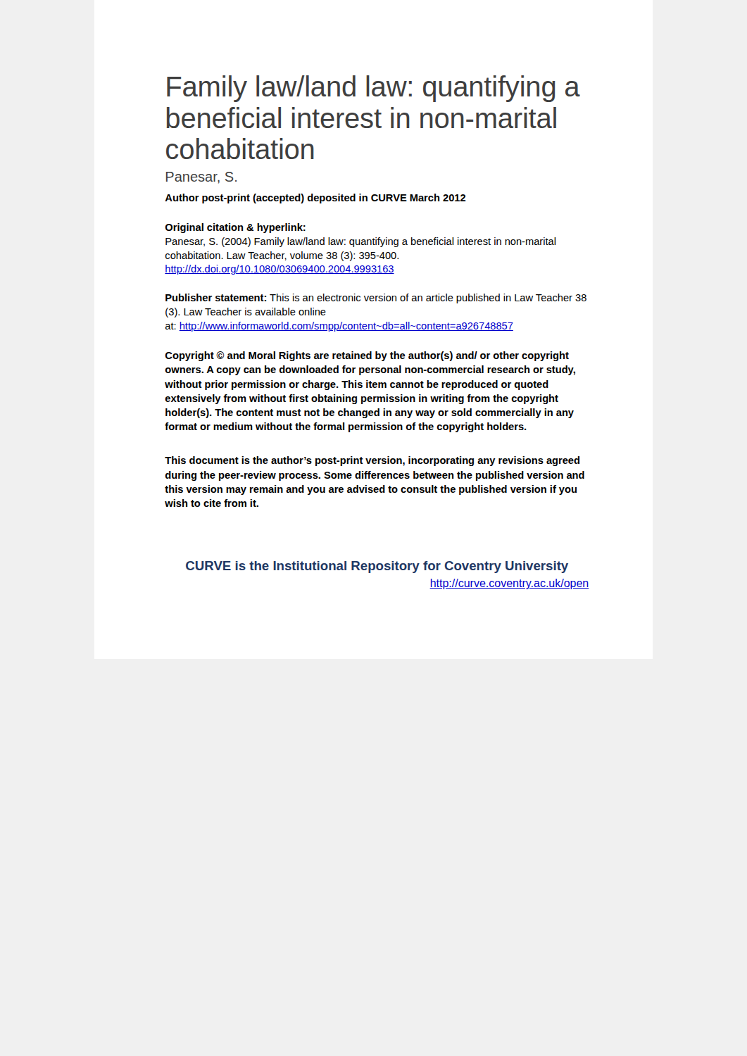Family law/land law: quantifying a beneficial interest in non-marital cohabitation
Panesar, S.
Author post-print (accepted) deposited in CURVE March 2012
Original citation & hyperlink:
Panesar, S. (2004) Family law/land law: quantifying a beneficial interest in non-marital cohabitation. Law Teacher, volume 38 (3): 395-400.
http://dx.doi.org/10.1080/03069400.2004.9993163
Publisher statement: This is an electronic version of an article published in Law Teacher 38 (3). Law Teacher is available online
at: http://www.informaworld.com/smpp/content~db=all~content=a926748857
Copyright © and Moral Rights are retained by the author(s) and/ or other copyright owners. A copy can be downloaded for personal non-commercial research or study, without prior permission or charge. This item cannot be reproduced or quoted extensively from without first obtaining permission in writing from the copyright holder(s). The content must not be changed in any way or sold commercially in any format or medium without the formal permission of the copyright holders.
This document is the author’s post-print version, incorporating any revisions agreed during the peer-review process. Some differences between the published version and this version may remain and you are advised to consult the published version if you wish to cite from it.
CURVE is the Institutional Repository for Coventry University http://curve.coventry.ac.uk/open